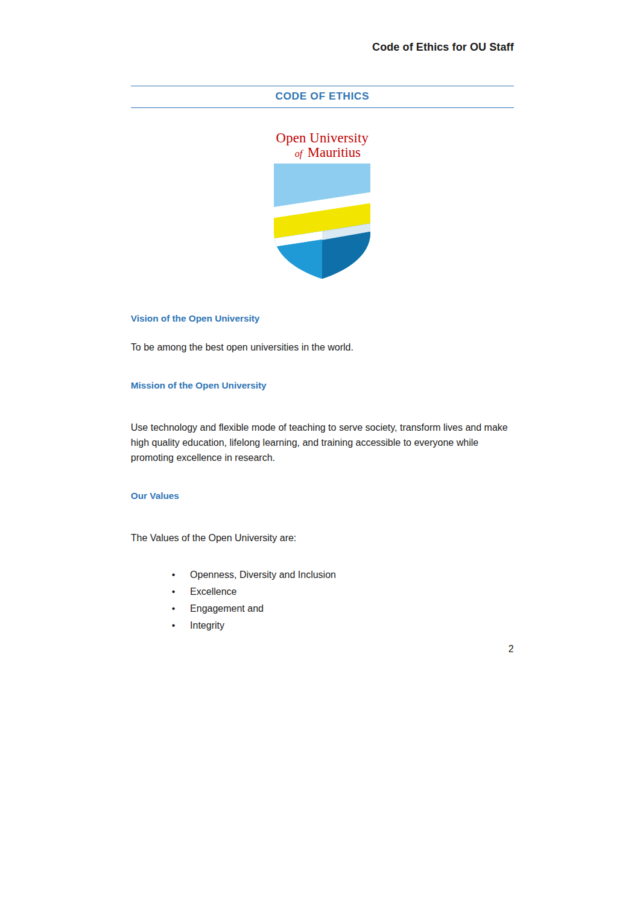Code of Ethics for OU Staff
CODE OF ETHICS
Open University of Mauritius
Vision of the Open University
To be among the best open universities in the world.
Mission of the Open University
Use technology and flexible mode of teaching to serve society, transform lives and make high quality education, lifelong learning, and training accessible to everyone while promoting excellence in research.
Our Values
The Values of the Open University are:
Openness, Diversity and Inclusion
Excellence
Engagement and
Integrity
2